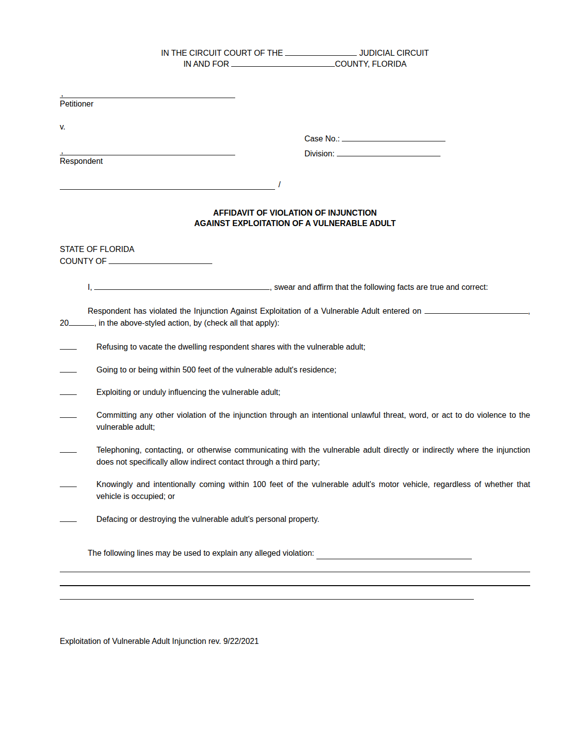IN THE CIRCUIT COURT OF THE JUDICIAL CIRCUIT
IN AND FOR COUNTY, FLORIDA
| Petitioner v. Respondent | Case No.: Division: |
AFFIDAVIT OF VIOLATION OF INJUNCTION
AGAINST EXPLOITATION OF A VULNERABLE ADULT
STATE OF FLORIDA
COUNTY OF
I, , swear and affirm that the following facts are true and correct:
Respondent has violated the Injunction Against Exploitation of a Vulnerable Adult entered on , 20 , in the above-styled action, by (check all that apply):
| | Refusing to vacate the dwelling respondent shares with the vulnerable adult; |
| | Going to or being within 500 feet of the vulnerable adult's residence; |
| | Exploiting or unduly influencing the vulnerable adult; |
| | Committing any other violation of the injunction through an intentional unlawful threat, word, or act to do violence to the vulnerable adult; |
| | Telephoning, contacting, or otherwise communicating with the vulnerable adult directly or indirectly where the injunction does not specifically allow indirect contact through a third party; |
| | Knowingly and intentionally coming within 100 feet of the vulnerable adult's motor vehicle, regardless of whether that vehicle is occupied; or |
| | Defacing or destroying the vulnerable adult's personal property. |
The following lines may be used to explain any alleged violation:
Exploitation of Vulnerable Adult Injunction rev. 9/22/2021